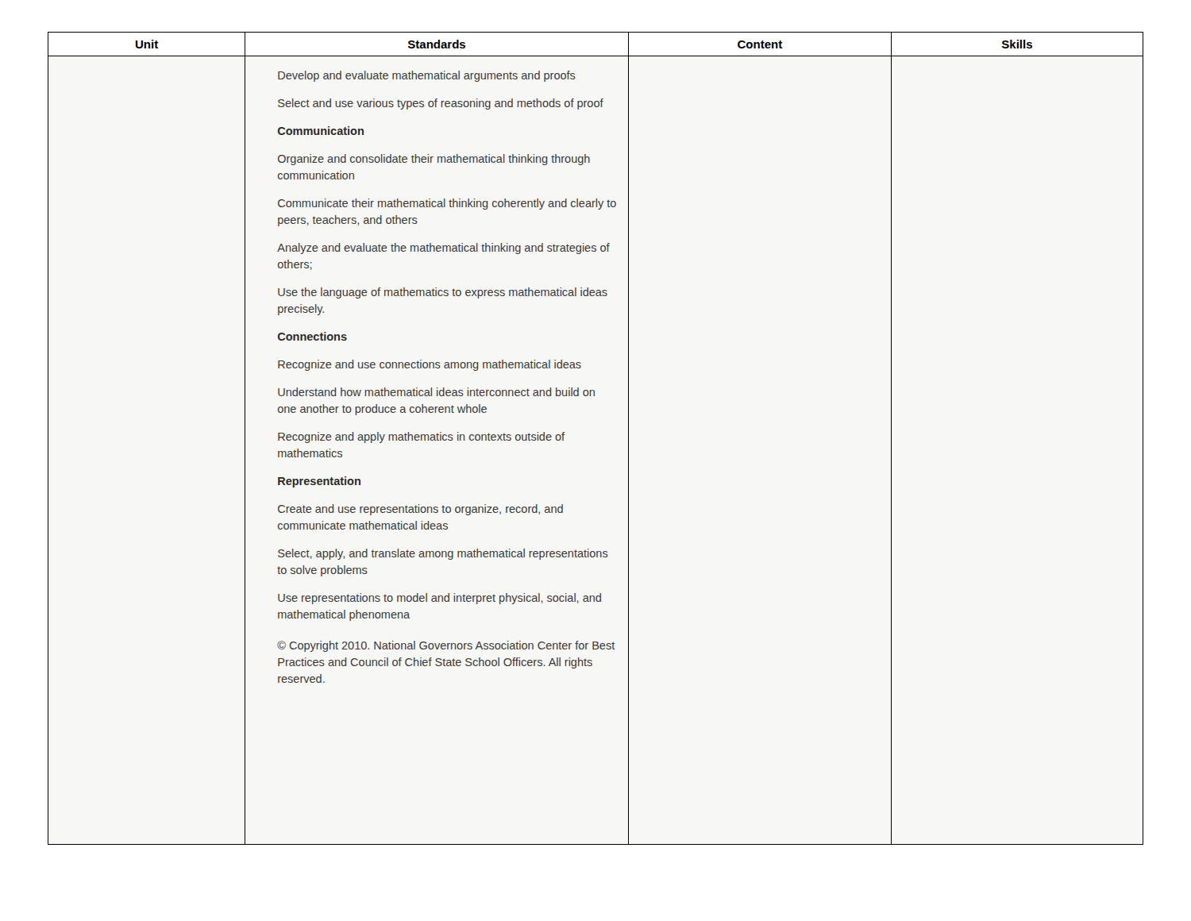| Unit | Standards | Content | Skills |
| --- | --- | --- | --- |
| | Develop and evaluate mathematical arguments and proofs Select and use various types of reasoning and methods of proof Communication Organize and consolidate their mathematical thinking through communication Communicate their mathematical thinking coherently and clearly to peers, teachers, and others Analyze and evaluate the mathematical thinking and strategies of others; Use the language of mathematics to express mathematical ideas precisely. Connections Recognize and use connections among mathematical ideas Understand how mathematical ideas interconnect and build on one another to produce a coherent whole Recognize and apply mathematics in contexts outside of mathematics Representation Create and use representations to organize, record, and communicate mathematical ideas Select, apply, and translate among mathematical representations to solve problems Use representations to model and interpret physical, social, and mathematical phenomena © Copyright 2010. National Governors Association Center for Best Practices and Council of Chief State School Officers. All rights reserved. | | |